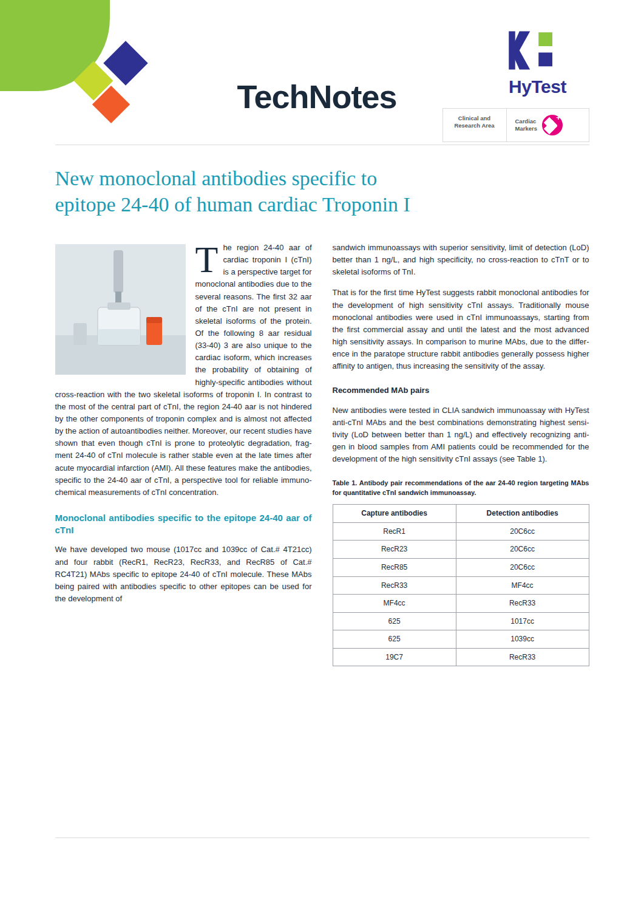TechNotes
HyTest
Clinical and
Research Area
Cardiac
Markers
New monoclonal antibodies specific to
epitope 24-40 of human cardiac Troponin I
The region 24-40 aar of cardiac troponin I (cTnI) is a perspective target for monoclonal antibodies due to the several reasons. The first 32 aar of the cTnI are not present in skeletal isoforms of the protein. Of the following 8 aar residual (33-40) 3 are also unique to the cardiac isoform, which increases the probability of obtaining of highly-specific antibodies without cross-reaction with the two skeletal isoforms of troponin I. In contrast to the most of the central part of cTnI, the region 24-40 aar is not hindered by the other components of troponin complex and is almost not affected by the action of autoantibodies neither. Moreover, our recent studies have shown that even though cTnI is prone to proteolytic degradation, fragment 24-40 of cTnI molecule is rather stable even at the late times after acute myocardial infarction (AMI). All these features make the antibodies, specific to the 24-40 aar of cTnI, a perspective tool for reliable immunochemical measurements of cTnI concentration.
Monoclonal antibodies specific to the epitope 24-40 aar of cTnI
We have developed two mouse (1017cc and 1039cc of Cat.# 4T21cc) and four rabbit (RecR1, RecR23, RecR33, and RecR85 of Cat.# RC4T21) MAbs specific to epitope 24-40 of cTnI molecule. These MAbs being paired with antibodies specific to other epitopes can be used for the development of
sandwich immunoassays with superior sensitivity, limit of detection (LoD) better than 1 ng/L, and high specificity, no cross-reaction to cTnT or to skeletal isoforms of TnI.
That is for the first time HyTest suggests rabbit monoclonal antibodies for the development of high sensitivity cTnI assays. Traditionally mouse monoclonal antibodies were used in cTnI immunoassays, starting from the first commercial assay and until the latest and the most advanced high sensitivity assays. In comparison to murine MAbs, due to the difference in the paratope structure rabbit antibodies generally possess higher affinity to antigen, thus increasing the sensitivity of the assay.
Recommended MAb pairs
New antibodies were tested in CLIA sandwich immunoassay with HyTest anti-cTnI MAbs and the best combinations demonstrating highest sensitivity (LoD between better than 1 ng/L) and effectively recognizing antigen in blood samples from AMI patients could be recommended for the development of the high sensitivity cTnI assays (see Table 1).
Table 1. Antibody pair recommendations of the aar 24-40 region targeting MAbs for quantitative cTnI sandwich immunoassay.
| Capture antibodies | Detection antibodies |
| --- | --- |
| RecR1 | 20C6cc |
| RecR23 | 20C6cc |
| RecR85 | 20C6cc |
| RecR33 | MF4cc |
| MF4cc | RecR33 |
| 625 | 1017cc |
| 625 | 1039cc |
| 19C7 | RecR33 |